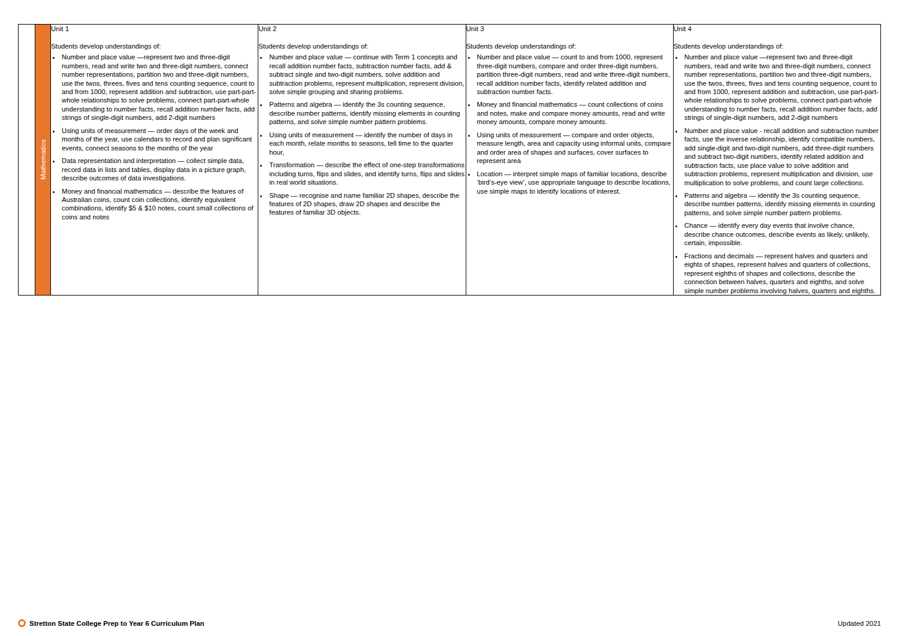| | Mathematics | Unit 1 Students develop understandings of: Number and place value —represent two and three-digit numbers, read and write two and three-digit numbers, connect number representations, partition two and three-digit numbers, use the twos, threes, fives and tens counting sequence, count to and from 1000, represent addition and subtraction, use part-part-whole relationships to solve problems, connect part-part-whole understanding to number facts, recall addition number facts, add strings of single-digit numbers, add 2-digit numbers Using units of measurement — order days of the week and months of the year, use calendars to record and plan significant events, connect seasons to the months of the year Data representation and interpretation — collect simple data, record data in lists and tables, display data in a picture graph, describe outcomes of data investigations. Money and financial mathematics — describe the features of Australian coins, count coin collections, identify equivalent combinations, identify $5 & $10 notes, count small collections of coins and notes | Unit 2 Students develop understandings of: Number and place value — continue with Term 1 concepts and recall addition number facts, subtraction number facts, add & subtract single and two-digit numbers, solve addition and subtraction problems, represent multiplication, represent division, solve simple grouping and sharing problems. Patterns and algebra — identify the 3s counting sequence, describe number patterns, identify missing elements in counting patterns, and solve simple number pattern problems. Using units of measurement — identify the number of days in each month, relate months to seasons, tell time to the quarter hour, Transformation — describe the effect of one-step transformations including turns, flips and slides, and identify turns, flips and slides in real world situations. Shape — recognise and name familiar 2D shapes, describe the features of 2D shapes, draw 2D shapes and describe the features of familiar 3D objects. | Unit 3 Students develop understandings of: Number and place value — count to and from 1000, represent three-digit numbers, compare and order three-digit numbers, partition three-digit numbers, read and write three-digit numbers, recall addition number facts, identify related addition and subtraction number facts. Money and financial mathematics — count collections of coins and notes, make and compare money amounts, read and write money amounts, compare money amounts. Using units of measurement — compare and order objects, measure length, area and capacity using informal units, compare and order area of shapes and surfaces, cover surfaces to represent area Location — interpret simple maps of familiar locations, describe ‘bird’s-eye view’, use appropriate language to describe locations, use simple maps to identify locations of interest. | Unit 4 Students develop understandings of: Number and place value —represent two and three-digit numbers, read and write two and three-digit numbers, connect number representations, partition two and three-digit numbers, use the twos, threes, fives and tens counting sequence, count to and from 1000, represent addition and subtraction, use part-part-whole relationships to solve problems, connect part-part-whole understanding to number facts, recall addition number facts, add strings of single-digit numbers, add 2-digit numbers Number and place value - recall addition and subtraction number facts, use the inverse relationship, identify compatible numbers, add single-digit and two-digit numbers, add three-digit numbers and subtract two-digit numbers, identify related addition and subtraction facts, use place value to solve addition and subtraction problems, represent multiplication and division, use multiplication to solve problems, and count large collections. Patterns and algebra — identify the 3s counting sequence, describe number patterns, identify missing elements in counting patterns, and solve simple number pattern problems. Chance — identify every day events that involve chance, describe chance outcomes, describe events as likely, unlikely, certain, impossible. Fractions and decimals — represent halves and quarters and eights of shapes, represent halves and quarters of collections, represent eighths of shapes and collections, describe the connection between halves, quarters and eighths, and solve simple number problems involving halves, quarters and eighths. |
Stretton State College Prep to Year 6 Curriculum Plan
Updated 2021